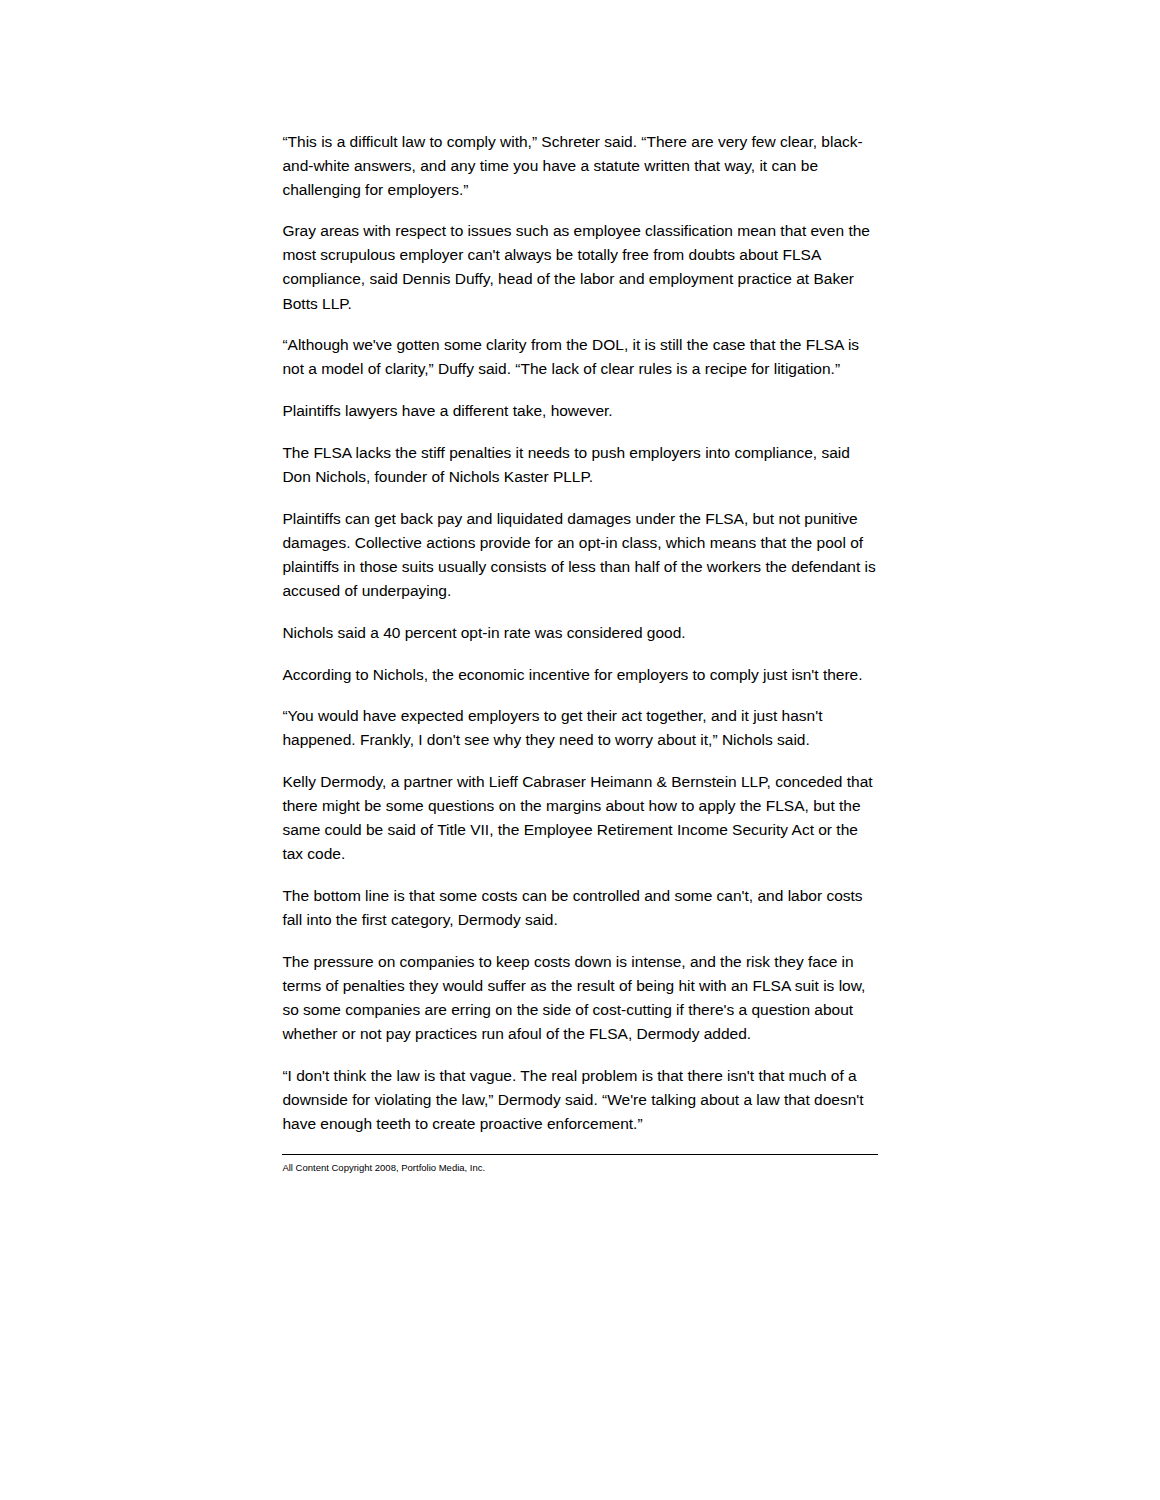“This is a difficult law to comply with,” Schreter said. “There are very few clear, black-and-white answers, and any time you have a statute written that way, it can be challenging for employers.”
Gray areas with respect to issues such as employee classification mean that even the most scrupulous employer can't always be totally free from doubts about FLSA compliance, said Dennis Duffy, head of the labor and employment practice at Baker Botts LLP.
“Although we've gotten some clarity from the DOL, it is still the case that the FLSA is not a model of clarity,” Duffy said. “The lack of clear rules is a recipe for litigation.”
Plaintiffs lawyers have a different take, however.
The FLSA lacks the stiff penalties it needs to push employers into compliance, said Don Nichols, founder of Nichols Kaster PLLP.
Plaintiffs can get back pay and liquidated damages under the FLSA, but not punitive damages. Collective actions provide for an opt-in class, which means that the pool of plaintiffs in those suits usually consists of less than half of the workers the defendant is accused of underpaying.
Nichols said a 40 percent opt-in rate was considered good.
According to Nichols, the economic incentive for employers to comply just isn't there.
“You would have expected employers to get their act together, and it just hasn't happened. Frankly, I don't see why they need to worry about it,” Nichols said.
Kelly Dermody, a partner with Lieff Cabraser Heimann & Bernstein LLP, conceded that there might be some questions on the margins about how to apply the FLSA, but the same could be said of Title VII, the Employee Retirement Income Security Act or the tax code.
The bottom line is that some costs can be controlled and some can't, and labor costs fall into the first category, Dermody said.
The pressure on companies to keep costs down is intense, and the risk they face in terms of penalties they would suffer as the result of being hit with an FLSA suit is low, so some companies are erring on the side of cost-cutting if there's a question about whether or not pay practices run afoul of the FLSA, Dermody added.
“I don't think the law is that vague. The real problem is that there isn't that much of a downside for violating the law,” Dermody said. “We're talking about a law that doesn't have enough teeth to create proactive enforcement.”
All Content Copyright 2008, Portfolio Media, Inc.